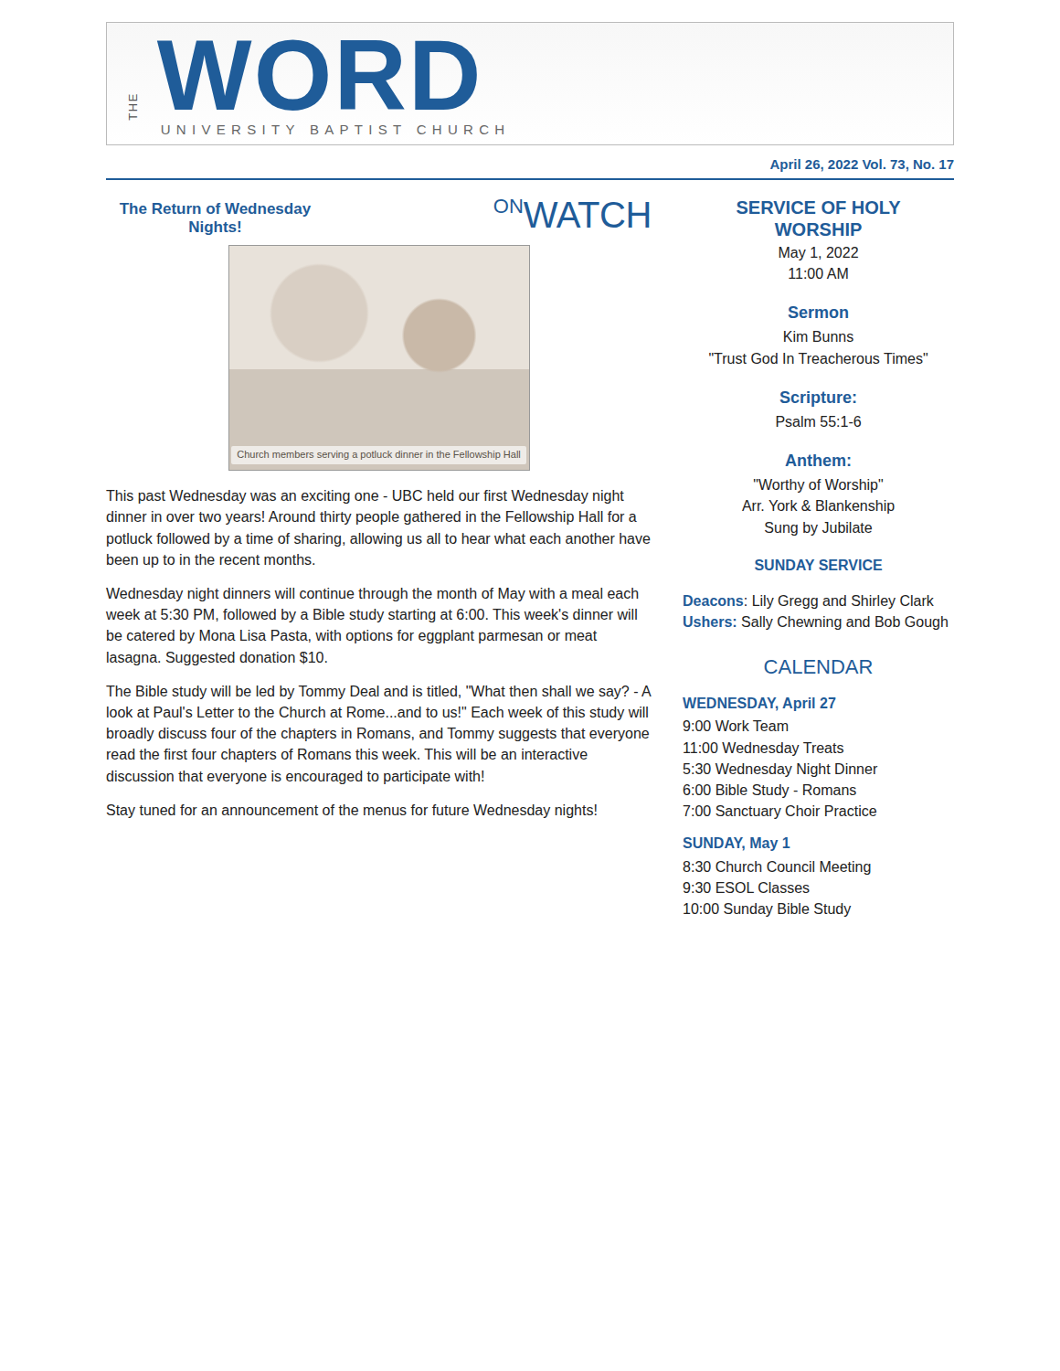THE
WORD
University Baptist Church
April 26, 2022 Vol. 73, No. 17
The Return of Wednesday
Nights!
ONWATCH
Church members serving a potluck dinner in the Fellowship Hall
This past Wednesday was an exciting one - UBC held our first Wednesday night dinner in over two years! Around thirty people gathered in the Fellowship Hall for a potluck followed by a time of sharing, allowing us all to hear what each another have been up to in the recent months.
Wednesday night dinners will continue through the month of May with a meal each week at 5:30 PM, followed by a Bible study starting at 6:00. This week's dinner will be catered by Mona Lisa Pasta, with options for eggplant parmesan or meat lasagna. Suggested donation $10.
The Bible study will be led by Tommy Deal and is titled, "What then shall we say? - A look at Paul's Letter to the Church at Rome...and to us!" Each week of this study will broadly discuss four of the chapters in Romans, and Tommy suggests that everyone read the first four chapters of Romans this week. This will be an interactive discussion that everyone is encouraged to participate with!
Stay tuned for an announcement of the menus for future Wednesday nights!
SERVICE OF HOLY
WORSHIP
May 1, 2022
11:00 AM
Sermon
Kim Bunns
"Trust God In Treacherous Times"
Scripture:
Psalm 55:1-6
Anthem:
"Worthy of Worship"
Arr. York & Blankenship
Sung by Jubilate
SUNDAY SERVICE
Deacons: Lily Gregg and Shirley Clark
Ushers: Sally Chewning and Bob Gough
CALENDAR
WEDNESDAY, April 27
9:00 Work Team
11:00 Wednesday Treats
5:30 Wednesday Night Dinner
6:00 Bible Study - Romans
7:00 Sanctuary Choir Practice
SUNDAY, May 1
8:30 Church Council Meeting
9:30 ESOL Classes
10:00 Sunday Bible Study